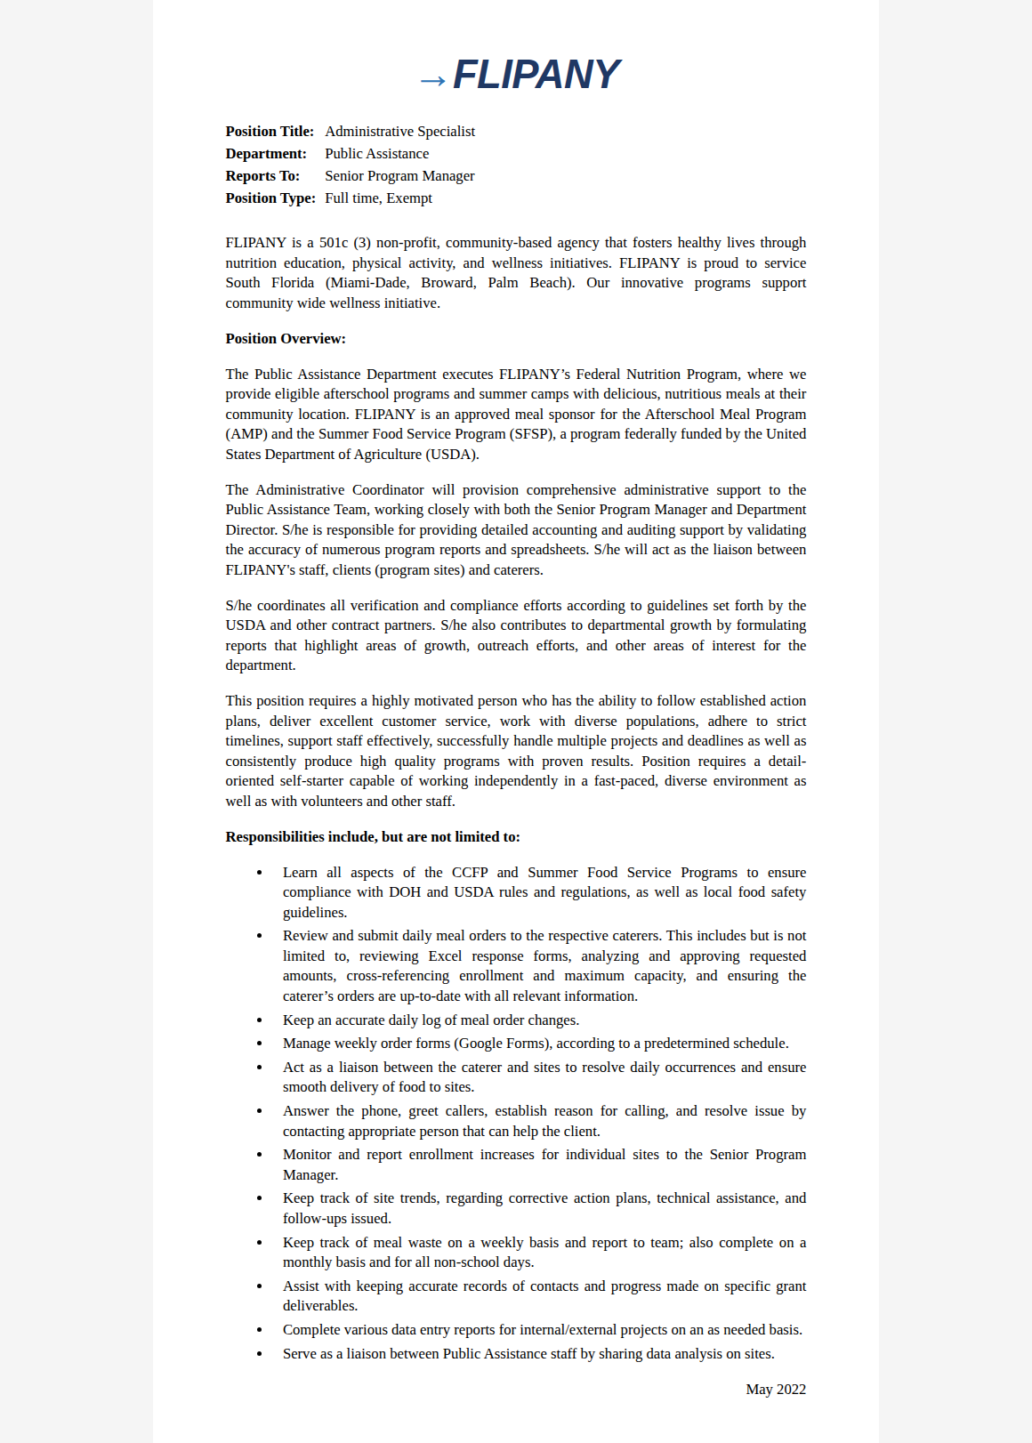→FLIPANY
| Position Title: | Administrative Specialist |
| Department: | Public Assistance |
| Reports To: | Senior Program Manager |
| Position Type: | Full time, Exempt |
FLIPANY is a 501c (3) non-profit, community-based agency that fosters healthy lives through nutrition education, physical activity, and wellness initiatives. FLIPANY is proud to service South Florida (Miami-Dade, Broward, Palm Beach). Our innovative programs support community wide wellness initiative.
Position Overview:
The Public Assistance Department executes FLIPANY’s Federal Nutrition Program, where we provide eligible afterschool programs and summer camps with delicious, nutritious meals at their community location. FLIPANY is an approved meal sponsor for the Afterschool Meal Program (AMP) and the Summer Food Service Program (SFSP), a program federally funded by the United States Department of Agriculture (USDA).
The Administrative Coordinator will provision comprehensive administrative support to the Public Assistance Team, working closely with both the Senior Program Manager and Department Director. S/he is responsible for providing detailed accounting and auditing support by validating the accuracy of numerous program reports and spreadsheets. S/he will act as the liaison between FLIPANY's staff, clients (program sites) and caterers.
S/he coordinates all verification and compliance efforts according to guidelines set forth by the USDA and other contract partners. S/he also contributes to departmental growth by formulating reports that highlight areas of growth, outreach efforts, and other areas of interest for the department.
This position requires a highly motivated person who has the ability to follow established action plans, deliver excellent customer service, work with diverse populations, adhere to strict timelines, support staff effectively, successfully handle multiple projects and deadlines as well as consistently produce high quality programs with proven results. Position requires a detail-oriented self-starter capable of working independently in a fast-paced, diverse environment as well as with volunteers and other staff.
Responsibilities include, but are not limited to:
Learn all aspects of the CCFP and Summer Food Service Programs to ensure compliance with DOH and USDA rules and regulations, as well as local food safety guidelines.
Review and submit daily meal orders to the respective caterers. This includes but is not limited to, reviewing Excel response forms, analyzing and approving requested amounts, cross-referencing enrollment and maximum capacity, and ensuring the caterer’s orders are up-to-date with all relevant information.
Keep an accurate daily log of meal order changes.
Manage weekly order forms (Google Forms), according to a predetermined schedule.
Act as a liaison between the caterer and sites to resolve daily occurrences and ensure smooth delivery of food to sites.
Answer the phone, greet callers, establish reason for calling, and resolve issue by contacting appropriate person that can help the client.
Monitor and report enrollment increases for individual sites to the Senior Program Manager.
Keep track of site trends, regarding corrective action plans, technical assistance, and follow-ups issued.
Keep track of meal waste on a weekly basis and report to team; also complete on a monthly basis and for all non-school days.
Assist with keeping accurate records of contacts and progress made on specific grant deliverables.
Complete various data entry reports for internal/external projects on an as needed basis.
Serve as a liaison between Public Assistance staff by sharing data analysis on sites.
May 2022